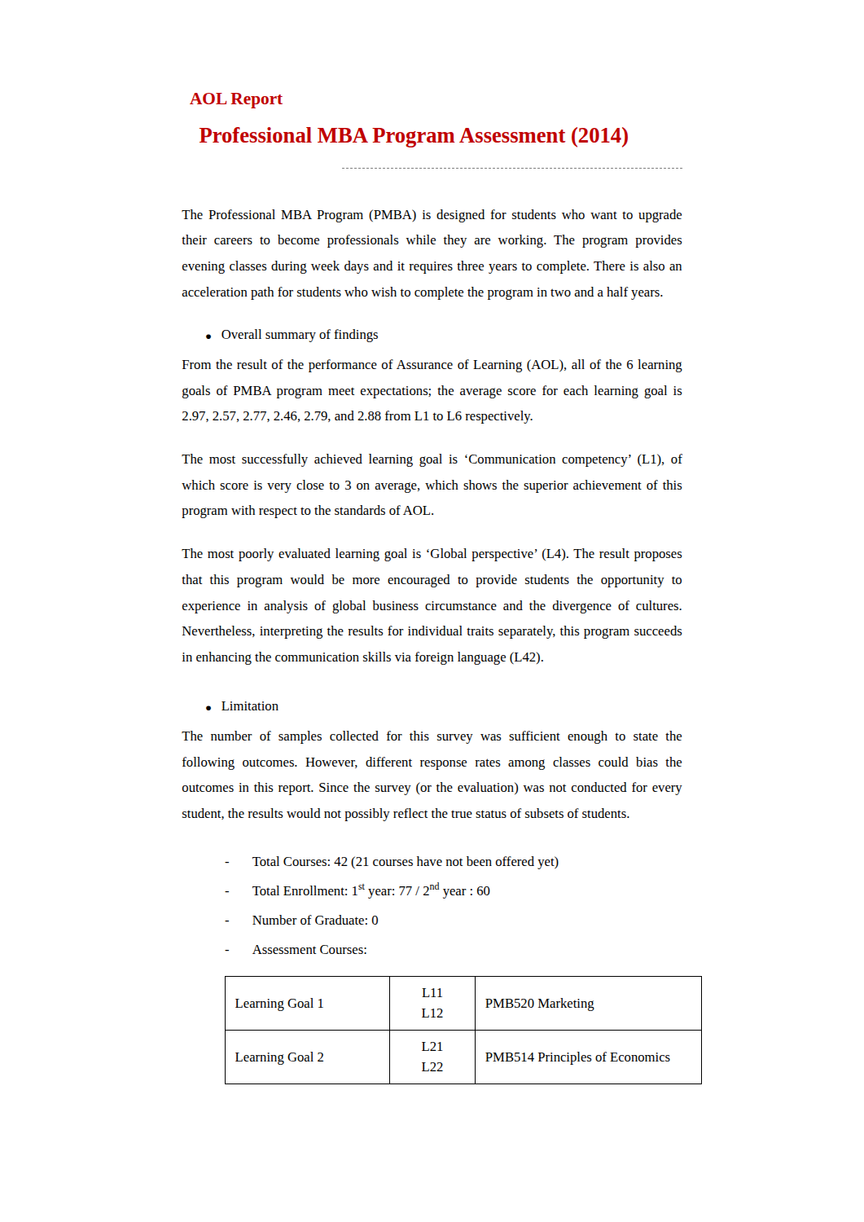AOL Report Professional MBA Program Assessment (2014)
The Professional MBA Program (PMBA) is designed for students who want to upgrade their careers to become professionals while they are working. The program provides evening classes during week days and it requires three years to complete. There is also an acceleration path for students who wish to complete the program in two and a half years.
●Overall summary of findings
From the result of the performance of Assurance of Learning (AOL), all of the 6 learning goals of PMBA program meet expectations; the average score for each learning goal is 2.97, 2.57, 2.77, 2.46, 2.79, and 2.88 from L1 to L6 respectively.
The most successfully achieved learning goal is ‘Communication competency’ (L1), of which score is very close to 3 on average, which shows the superior achievement of this program with respect to the standards of AOL.
The most poorly evaluated learning goal is ‘Global perspective’ (L4). The result proposes that this program would be more encouraged to provide students the opportunity to experience in analysis of global business circumstance and the divergence of cultures. Nevertheless, interpreting the results for individual traits separately, this program succeeds in enhancing the communication skills via foreign language (L42).
●Limitation
The number of samples collected for this survey was sufficient enough to state the following outcomes. However, different response rates among classes could bias the outcomes in this report. Since the survey (or the evaluation) was not conducted for every student, the results would not possibly reflect the true status of subsets of students.
Total Courses: 42 (21 courses have not been offered yet)
Total Enrollment: 1st year: 77 / 2nd year : 60
Number of Graduate: 0
Assessment Courses:
| Learning Goal 1 | L11 L12 | PMB520 Marketing |
| Learning Goal 2 | L21 L22 | PMB514 Principles of Economics |